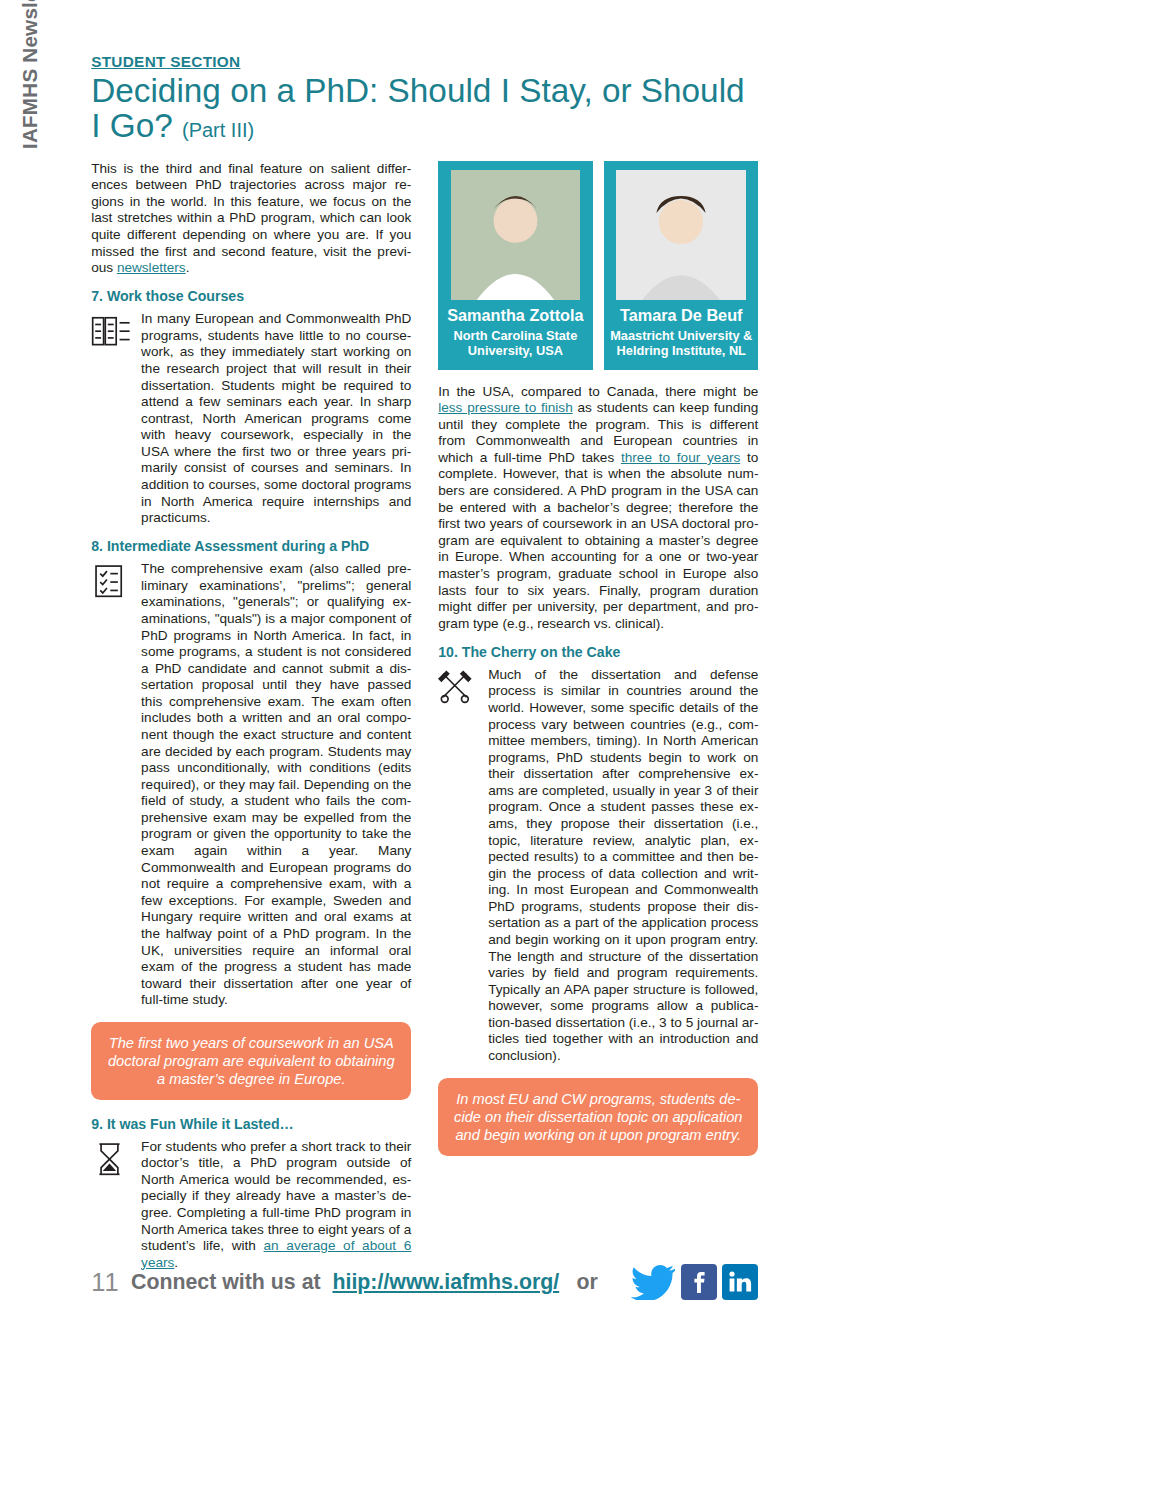IAFMHS Newsletter Winter, 2020
STUDENT SECTION
Deciding on a PhD: Should I Stay, or Should I Go? (Part III)
This is the third and final feature on salient differences between PhD trajectories across major regions in the world. In this feature, we focus on the last stretches within a PhD program, which can look quite different depending on where you are. If you missed the first and second feature, visit the previous newsletters.
7. Work those Courses
In many European and Commonwealth PhD programs, students have little to no coursework, as they immediately start working on the research project that will result in their dissertation. Students might be required to attend a few seminars each year. In sharp contrast, North American programs come with heavy coursework, especially in the USA where the first two or three years primarily consist of courses and seminars. In addition to courses, some doctoral programs in North America require internships and practicums.
8. Intermediate Assessment during a PhD
The comprehensive exam (also called preliminary examinations’, "prelims"; general examinations, "generals"; or qualifying examinations, "quals") is a major component of PhD programs in North America. In fact, in some programs, a student is not considered a PhD candidate and cannot submit a dissertation proposal until they have passed this comprehensive exam. The exam often includes both a written and an oral component though the exact structure and content are decided by each program. Students may pass unconditionally, with conditions (edits required), or they may fail. Depending on the field of study, a student who fails the comprehensive exam may be expelled from the program or given the opportunity to take the exam again within a year. Many Commonwealth and European programs do not require a comprehensive exam, with a few exceptions. For example, Sweden and Hungary require written and oral exams at the halfway point of a PhD program. In the UK, universities require an informal oral exam of the progress a student has made toward their dissertation after one year of full-time study.
The first two years of coursework in an USA doctoral program are equivalent to obtaining a master’s degree in Europe.
9. It was Fun While it Lasted…
For students who prefer a short track to their doctor’s title, a PhD program outside of North America would be recommended, especially if they already have a master’s degree. Completing a full-time PhD program in North America takes three to eight years of a student’s life, with an average of about 6 years.
Samantha Zottola
North Carolina State University, USA
Tamara De Beuf
Maastricht University & Heldring Institute, NL
In the USA, compared to Canada, there might be less pressure to finish as students can keep funding until they complete the program. This is different from Commonwealth and European countries in which a full-time PhD takes three to four years to complete. However, that is when the absolute numbers are considered. A PhD program in the USA can be entered with a bachelor’s degree; therefore the first two years of coursework in an USA doctoral program are equivalent to obtaining a master’s degree in Europe. When accounting for a one or two-year master’s program, graduate school in Europe also lasts four to six years. Finally, program duration might differ per university, per department, and program type (e.g., research vs. clinical).
10. The Cherry on the Cake
Much of the dissertation and defense process is similar in countries around the world. However, some specific details of the process vary between countries (e.g., committee members, timing). In North American programs, PhD students begin to work on their dissertation after comprehensive exams are completed, usually in year 3 of their program. Once a student passes these exams, they propose their dissertation (i.e., topic, literature review, analytic plan, expected results) to a committee and then begin the process of data collection and writing. In most European and Commonwealth PhD programs, students propose their dissertation as a part of the application process and begin working on it upon program entry. The length and structure of the dissertation varies by field and program requirements. Typically an APA paper structure is followed, however, some programs allow a publication-based dissertation (i.e., 3 to 5 journal articles tied together with an introduction and conclusion).
In most EU and CW programs, students decide on their dissertation topic on application and begin working on it upon program entry.
11 Connect with us at hiip://www.iafmhs.org/ or